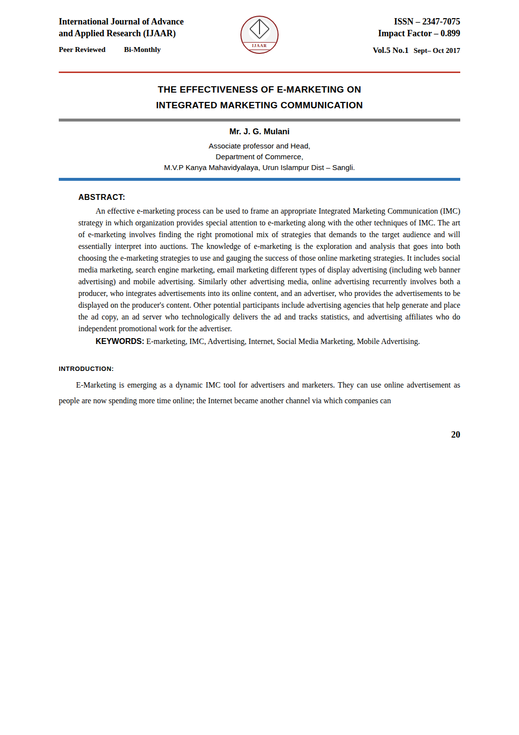International Journal of Advance
and Applied Research (IJAAR)
Peer Reviewed Bi-Monthly
IJAAR
ISSN – 2347-7075
Impact Factor – 0.899
Vol.5 No.1 Sept– Oct 2017
THE EFFECTIVENESS OF E-MARKETING ON
INTEGRATED MARKETING COMMUNICATION
Mr. J. G. Mulani
Associate professor and Head,
Department of Commerce,
M.V.P Kanya Mahavidyalaya, Urun Islampur Dist – Sangli.
ABSTRACT:
An effective e-marketing process can be used to frame an appropriate Integrated Marketing Communication (IMC) strategy in which organization provides special attention to e-marketing along with the other techniques of IMC. The art of e-marketing involves finding the right promotional mix of strategies that demands to the target audience and will essentially interpret into auctions. The knowledge of e-marketing is the exploration and analysis that goes into both choosing the e-marketing strategies to use and gauging the success of those online marketing strategies. It includes social media marketing, search engine marketing, email marketing different types of display advertising (including web banner advertising) and mobile advertising. Similarly other advertising media, online advertising recurrently involves both a producer, who integrates advertisements into its online content, and an advertiser, who provides the advertisements to be displayed on the producer's content. Other potential participants include advertising agencies that help generate and place the ad copy, an ad server who technologically delivers the ad and tracks statistics, and advertising affiliates who do independent promotional work for the advertiser.
KEYWORDS: E-marketing, IMC, Advertising, Internet, Social Media Marketing, Mobile Advertising.
INTRODUCTION:
E-Marketing is emerging as a dynamic IMC tool for advertisers and marketers. They can use online advertisement as people are now spending more time online; the Internet became another channel via which companies can
20